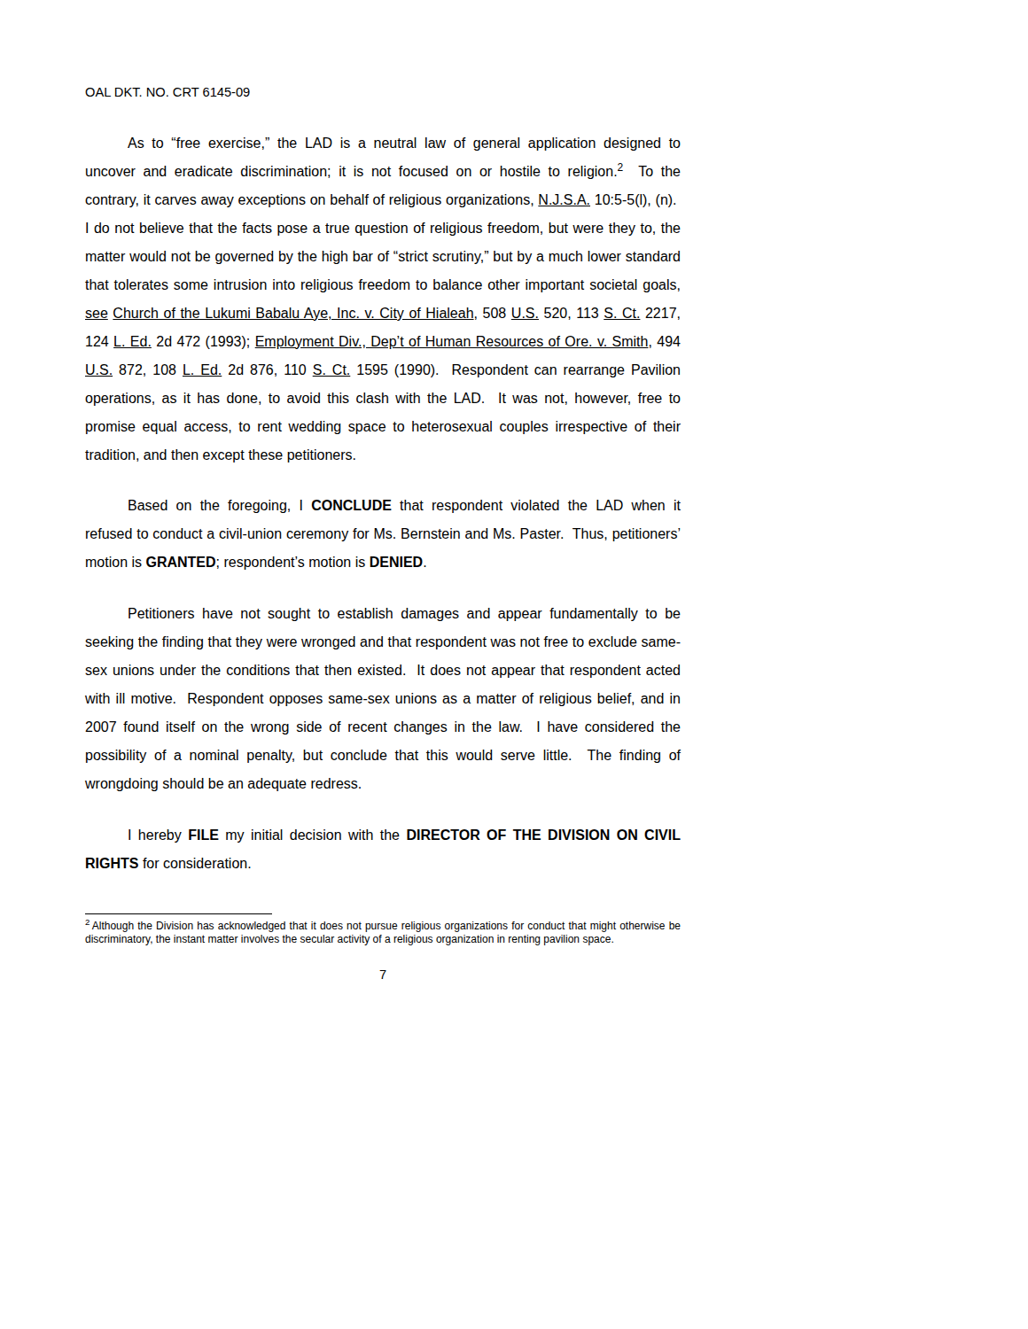OAL DKT. NO. CRT 6145-09
As to “free exercise,” the LAD is a neutral law of general application designed to uncover and eradicate discrimination; it is not focused on or hostile to religion.2 To the contrary, it carves away exceptions on behalf of religious organizations, N.J.S.A. 10:5-5(l), (n). I do not believe that the facts pose a true question of religious freedom, but were they to, the matter would not be governed by the high bar of “strict scrutiny,” but by a much lower standard that tolerates some intrusion into religious freedom to balance other important societal goals, see Church of the Lukumi Babalu Aye, Inc. v. City of Hialeah, 508 U.S. 520, 113 S. Ct. 2217, 124 L. Ed. 2d 472 (1993); Employment Div., Dep’t of Human Resources of Ore. v. Smith, 494 U.S. 872, 108 L. Ed. 2d 876, 110 S. Ct. 1595 (1990). Respondent can rearrange Pavilion operations, as it has done, to avoid this clash with the LAD. It was not, however, free to promise equal access, to rent wedding space to heterosexual couples irrespective of their tradition, and then except these petitioners.
Based on the foregoing, I CONCLUDE that respondent violated the LAD when it refused to conduct a civil-union ceremony for Ms. Bernstein and Ms. Paster. Thus, petitioners’ motion is GRANTED; respondent’s motion is DENIED.
Petitioners have not sought to establish damages and appear fundamentally to be seeking the finding that they were wronged and that respondent was not free to exclude same-sex unions under the conditions that then existed. It does not appear that respondent acted with ill motive. Respondent opposes same-sex unions as a matter of religious belief, and in 2007 found itself on the wrong side of recent changes in the law. I have considered the possibility of a nominal penalty, but conclude that this would serve little. The finding of wrongdoing should be an adequate redress.
I hereby FILE my initial decision with the DIRECTOR OF THE DIVISION ON CIVIL RIGHTS for consideration.
2 Although the Division has acknowledged that it does not pursue religious organizations for conduct that might otherwise be discriminatory, the instant matter involves the secular activity of a religious organization in renting pavilion space.
7